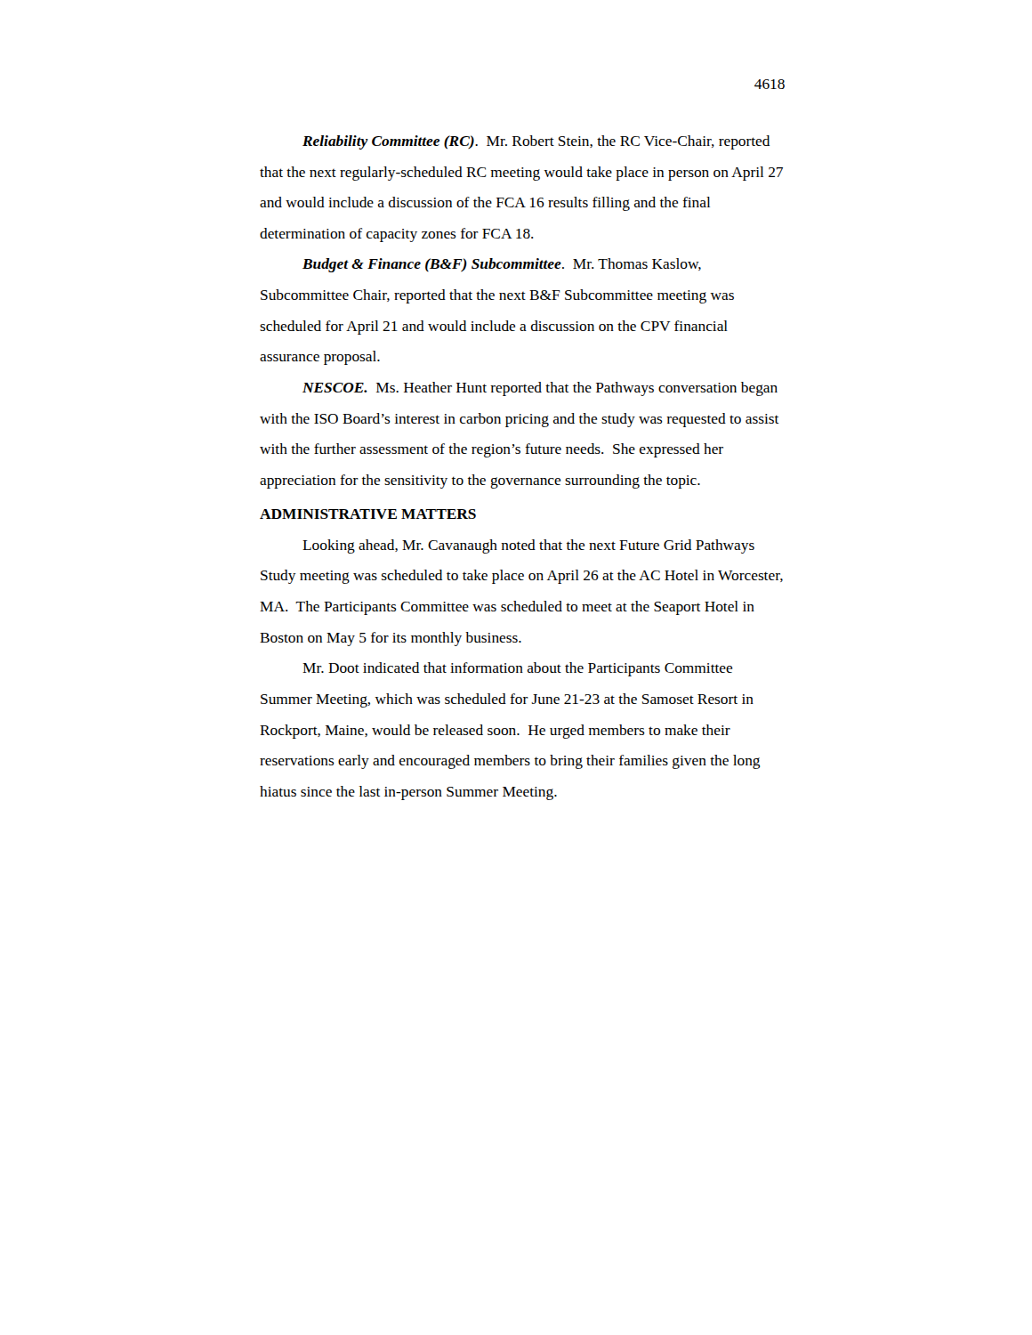4618
Reliability Committee (RC). Mr. Robert Stein, the RC Vice-Chair, reported that the next regularly-scheduled RC meeting would take place in person on April 27 and would include a discussion of the FCA 16 results filling and the final determination of capacity zones for FCA 18.
Budget & Finance (B&F) Subcommittee. Mr. Thomas Kaslow, Subcommittee Chair, reported that the next B&F Subcommittee meeting was scheduled for April 21 and would include a discussion on the CPV financial assurance proposal.
NESCOE. Ms. Heather Hunt reported that the Pathways conversation began with the ISO Board’s interest in carbon pricing and the study was requested to assist with the further assessment of the region’s future needs. She expressed her appreciation for the sensitivity to the governance surrounding the topic.
ADMINISTRATIVE MATTERS
Looking ahead, Mr. Cavanaugh noted that the next Future Grid Pathways Study meeting was scheduled to take place on April 26 at the AC Hotel in Worcester, MA. The Participants Committee was scheduled to meet at the Seaport Hotel in Boston on May 5 for its monthly business.
Mr. Doot indicated that information about the Participants Committee Summer Meeting, which was scheduled for June 21-23 at the Samoset Resort in Rockport, Maine, would be released soon. He urged members to make their reservations early and encouraged members to bring their families given the long hiatus since the last in-person Summer Meeting.